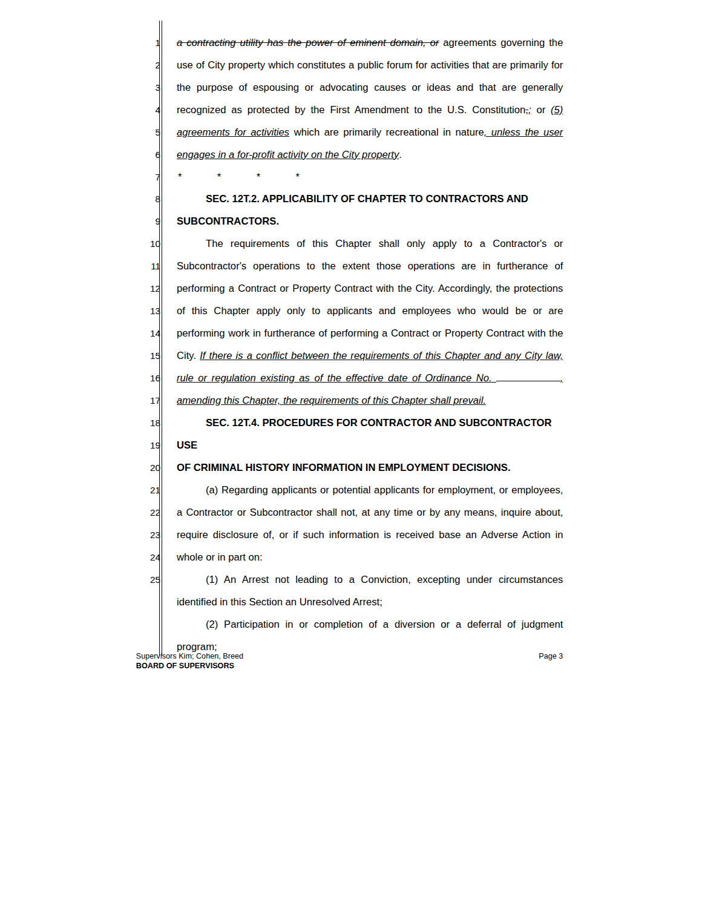1
2
3
4
5
6
7
8
9
10
11
12
13
14
15
16
17
18
19
20
21
22
23
24
25
a contracting utility has the power of eminent domain, or agreements governing the use of City property which constitutes a public forum for activities that are primarily for the purpose of espousing or advocating causes or ideas and that are generally recognized as protected by the First Amendment to the U.S. Constitution,; or (5) agreements for activities which are primarily recreational in nature, unless the user engages in a for-profit activity on the City property.
* * * *
SEC. 12T.2. APPLICABILITY OF CHAPTER TO CONTRACTORS AND
SUBCONTRACTORS.
The requirements of this Chapter shall only apply to a Contractor's or Subcontractor's operations to the extent those operations are in furtherance of performing a Contract or Property Contract with the City. Accordingly, the protections of this Chapter apply only to applicants and employees who would be or are performing work in furtherance of performing a Contract or Property Contract with the City. If there is a conflict between the requirements of this Chapter and any City law, rule or regulation existing as of the effective date of Ordinance No. , amending this Chapter, the requirements of this Chapter shall prevail.
SEC. 12T.4. PROCEDURES FOR CONTRACTOR AND SUBCONTRACTOR USE
OF CRIMINAL HISTORY INFORMATION IN EMPLOYMENT DECISIONS.
(a) Regarding applicants or potential applicants for employment, or employees, a Contractor or Subcontractor shall not, at any time or by any means, inquire about, require disclosure of, or if such information is received base an Adverse Action in whole or in part on:
(1) An Arrest not leading to a Conviction, excepting under circumstances identified in this Section an Unresolved Arrest;
(2) Participation in or completion of a diversion or a deferral of judgment program;
Supervisors Kim; Cohen, Breed
BOARD OF SUPERVISORS
Page 3